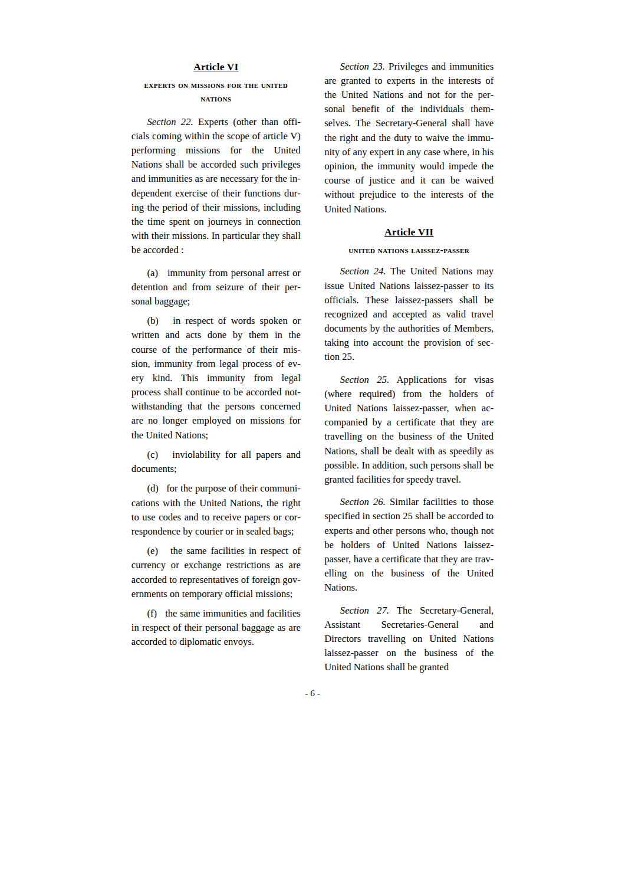Article VI
Experts on missions for the United Nations
Section 22. Experts (other than officials coming within the scope of article V) performing missions for the United Nations shall be accorded such privileges and immunities as are necessary for the independent exercise of their functions during the period of their missions, including the time spent on journeys in connection with their missions. In particular they shall be accorded :
(a) immunity from personal arrest or detention and from seizure of their personal baggage;
(b) in respect of words spoken or written and acts done by them in the course of the performance of their mission, immunity from legal process of every kind. This immunity from legal process shall continue to be accorded notwithstanding that the persons concerned are no longer employed on missions for the United Nations;
(c) inviolability for all papers and documents;
(d) for the purpose of their communications with the United Nations, the right to use codes and to receive papers or correspondence by courier or in sealed bags;
(e) the same facilities in respect of currency or exchange restrictions as are accorded to representatives of foreign governments on temporary official missions;
(f) the same immunities and facilities in respect of their personal baggage as are accorded to diplomatic envoys.
Section 23. Privileges and immunities are granted to experts in the interests of the United Nations and not for the personal benefit of the individuals themselves. The Secretary-General shall have the right and the duty to waive the immunity of any expert in any case where, in his opinion, the immunity would impede the course of justice and it can be waived without prejudice to the interests of the United Nations.
Article VII
United Nations laissez-passer
Section 24. The United Nations may issue United Nations laissez-passer to its officials. These laissez-passers shall be recognized and accepted as valid travel documents by the authorities of Members, taking into account the provision of section 25.
Section 25. Applications for visas (where required) from the holders of United Nations laissez-passer, when accompanied by a certificate that they are travelling on the business of the United Nations, shall be dealt with as speedily as possible. In addition, such persons shall be granted facilities for speedy travel.
Section 26. Similar facilities to those specified in section 25 shall be accorded to experts and other persons who, though not be holders of United Nations laissez-passer, have a certificate that they are travelling on the business of the United Nations.
Section 27. The Secretary-General, Assistant Secretaries-General and Directors travelling on United Nations laissez-passer on the business of the United Nations shall be granted
- 6 -